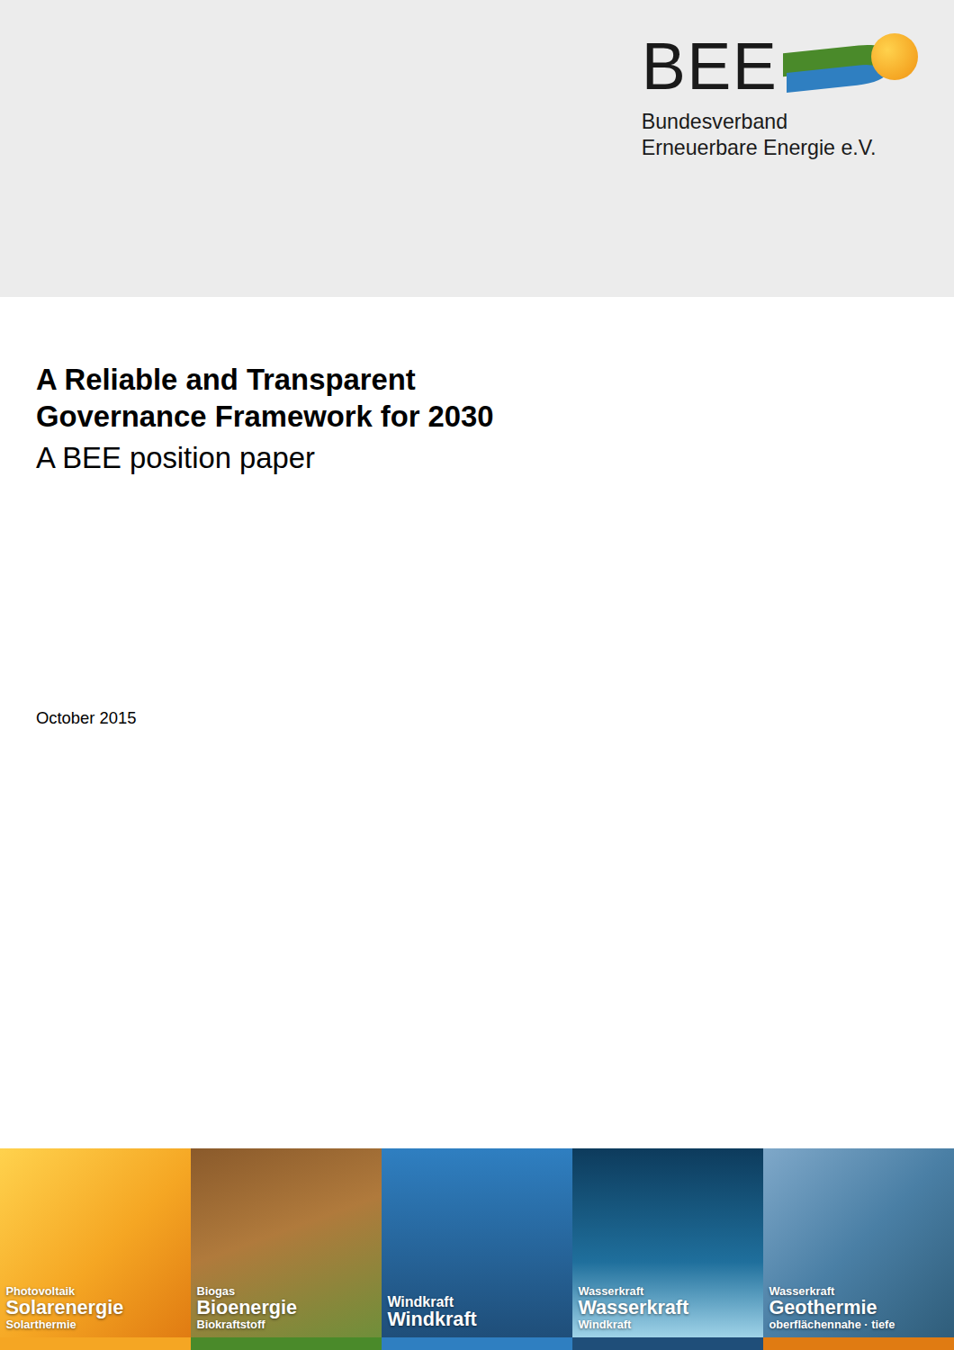BEE
Bundesverband
Erneuerbare Energie e.V.
A Reliable and Transparent
Governance Framework for 2030
A BEE position paper
October 2015
Photovoltaik Solarenergie Solarthermie
Biogas Bioenergie Biokraftstoff
Windkraft Windkraft
Wasserkraft Wasserkraft Windkraft
Wasserkraft Geothermie oberflächennahe · tiefe